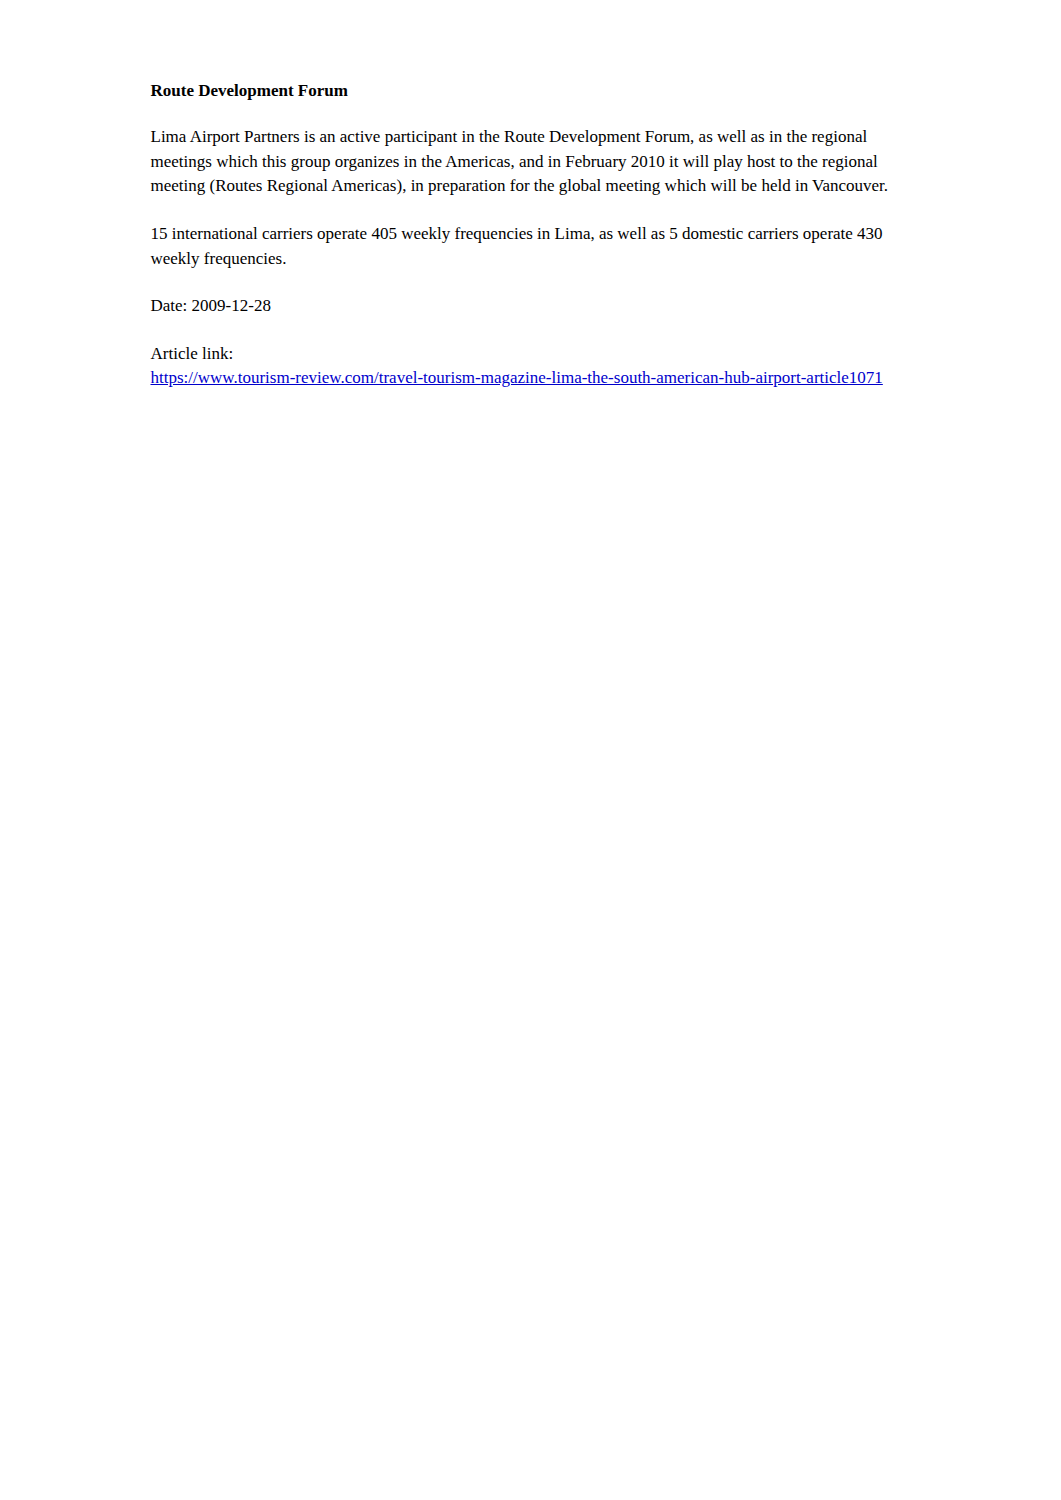Route Development Forum
Lima Airport Partners is an active participant in the Route Development Forum, as well as in the regional meetings which this group organizes in the Americas, and in February 2010 it will play host to the regional meeting (Routes Regional Americas), in preparation for the global meeting which will be held in Vancouver.
15 international carriers operate 405 weekly frequencies in Lima, as well as 5 domestic carriers operate 430 weekly frequencies.
Date: 2009-12-28
Article link:
https://www.tourism-review.com/travel-tourism-magazine-lima-the-south-american-hub-airport-article1071